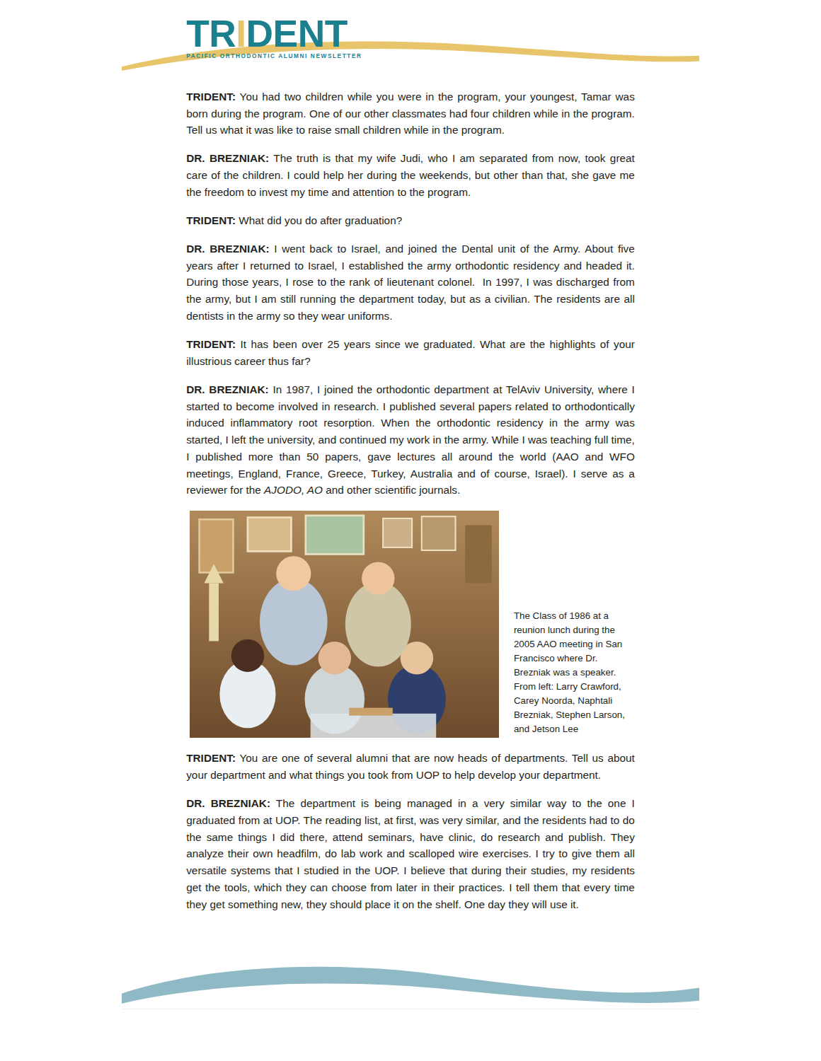TRIDENT
Pacific Orthodontic Alumni Newsletter
TRIDENT: You had two children while you were in the program, your youngest, Tamar was born during the program. One of our other classmates had four children while in the program. Tell us what it was like to raise small children while in the program.
DR. BREZNIAK: The truth is that my wife Judi, who I am separated from now, took great care of the children. I could help her during the weekends, but other than that, she gave me the freedom to invest my time and attention to the program.
TRIDENT: What did you do after graduation?
DR. BREZNIAK: I went back to Israel, and joined the Dental unit of the Army. About five years after I returned to Israel, I established the army orthodontic residency and headed it. During those years, I rose to the rank of lieutenant colonel. In 1997, I was discharged from the army, but I am still running the department today, but as a civilian. The residents are all dentists in the army so they wear uniforms.
TRIDENT: It has been over 25 years since we graduated. What are the highlights of your illustrious career thus far?
DR. BREZNIAK: In 1987, I joined the orthodontic department at TelAviv University, where I started to become involved in research. I published several papers related to orthodontically induced inflammatory root resorption. When the orthodontic residency in the army was started, I left the university, and continued my work in the army. While I was teaching full time, I published more than 50 papers, gave lectures all around the world (AAO and WFO meetings, England, France, Greece, Turkey, Australia and of course, Israel). I serve as a reviewer for the AJODO, AO and other scientific journals.
The Class of 1986 at a reunion lunch during the 2005 AAO meeting in San Francisco where Dr. Brezniak was a speaker. From left: Larry Crawford, Carey Noorda, Naphtali Brezniak, Stephen Larson, and Jetson Lee
TRIDENT: You are one of several alumni that are now heads of departments. Tell us about your department and what things you took from UOP to help develop your department.
DR. BREZNIAK: The department is being managed in a very similar way to the one I graduated from at UOP. The reading list, at first, was very similar, and the residents had to do the same things I did there, attend seminars, have clinic, do research and publish. They analyze their own headfilm, do lab work and scalloped wire exercises. I try to give them all versatile systems that I studied in the UOP. I believe that during their studies, my residents get the tools, which they can choose from later in their practices. I tell them that every time they get something new, they should place it on the shelf. One day they will use it.